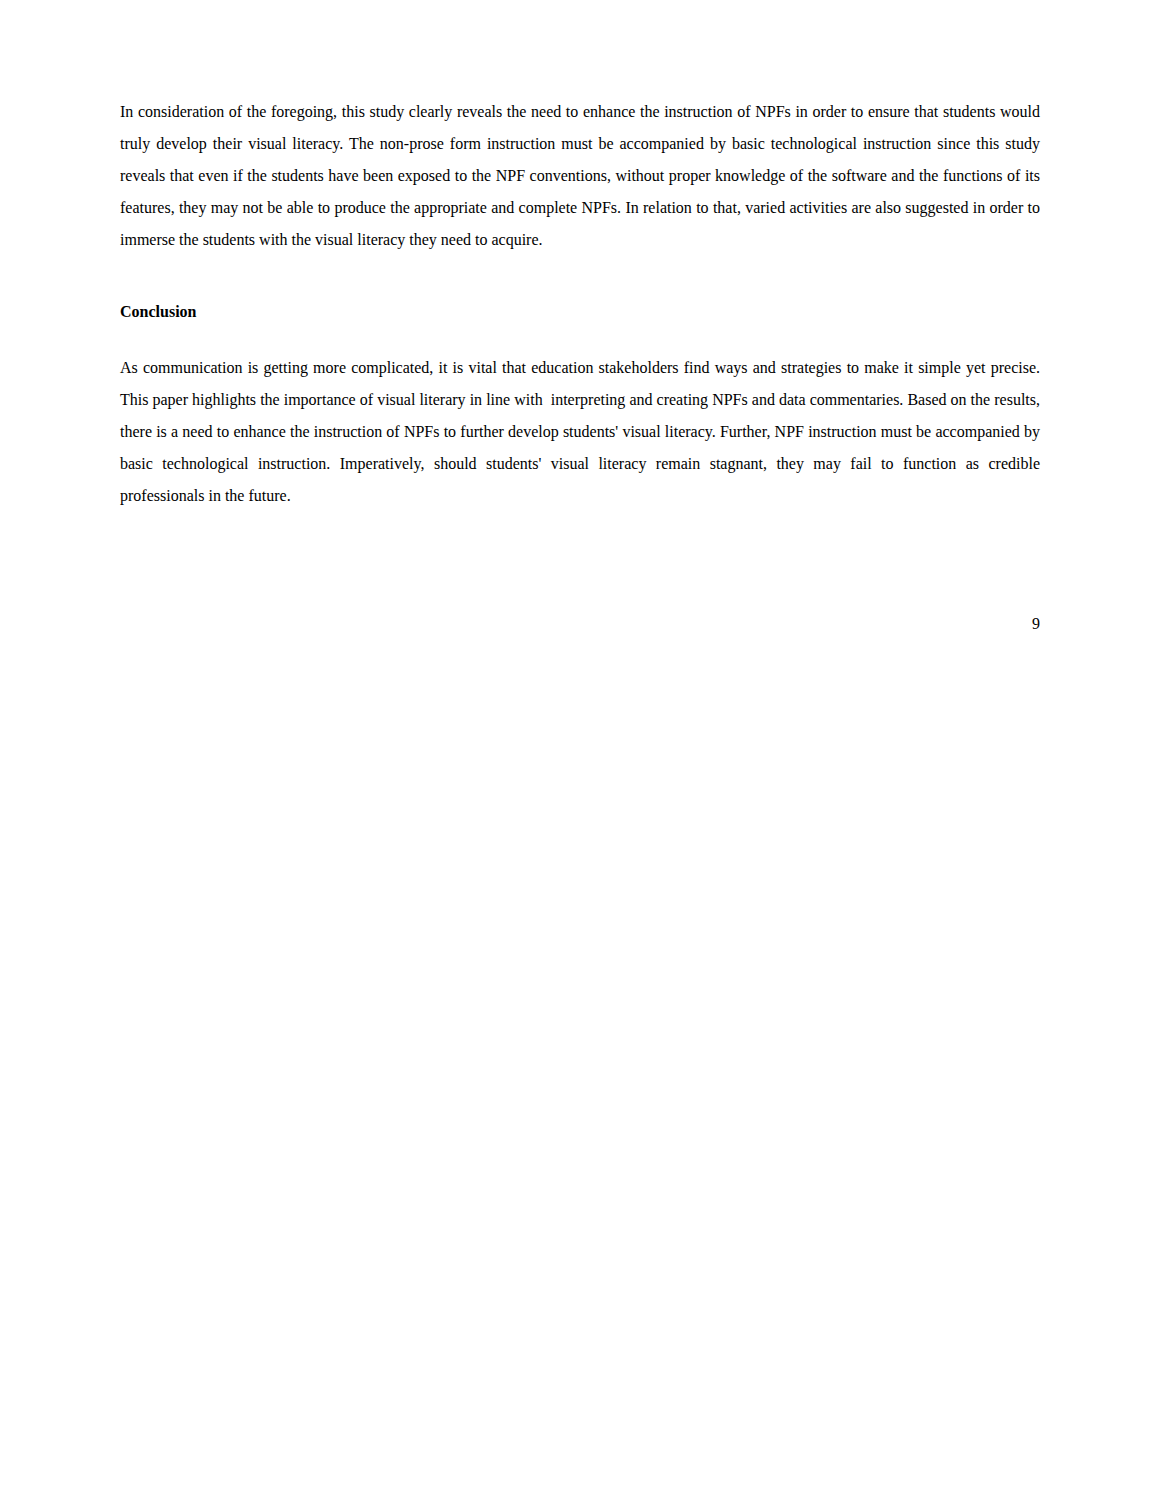In consideration of the foregoing, this study clearly reveals the need to enhance the instruction of NPFs in order to ensure that students would truly develop their visual literacy. The non-prose form instruction must be accompanied by basic technological instruction since this study reveals that even if the students have been exposed to the NPF conventions, without proper knowledge of the software and the functions of its features, they may not be able to produce the appropriate and complete NPFs. In relation to that, varied activities are also suggested in order to immerse the students with the visual literacy they need to acquire.
Conclusion
As communication is getting more complicated, it is vital that education stakeholders find ways and strategies to make it simple yet precise. This paper highlights the importance of visual literary in line with interpreting and creating NPFs and data commentaries. Based on the results, there is a need to enhance the instruction of NPFs to further develop students' visual literacy. Further, NPF instruction must be accompanied by basic technological instruction. Imperatively, should students' visual literacy remain stagnant, they may fail to function as credible professionals in the future.
9